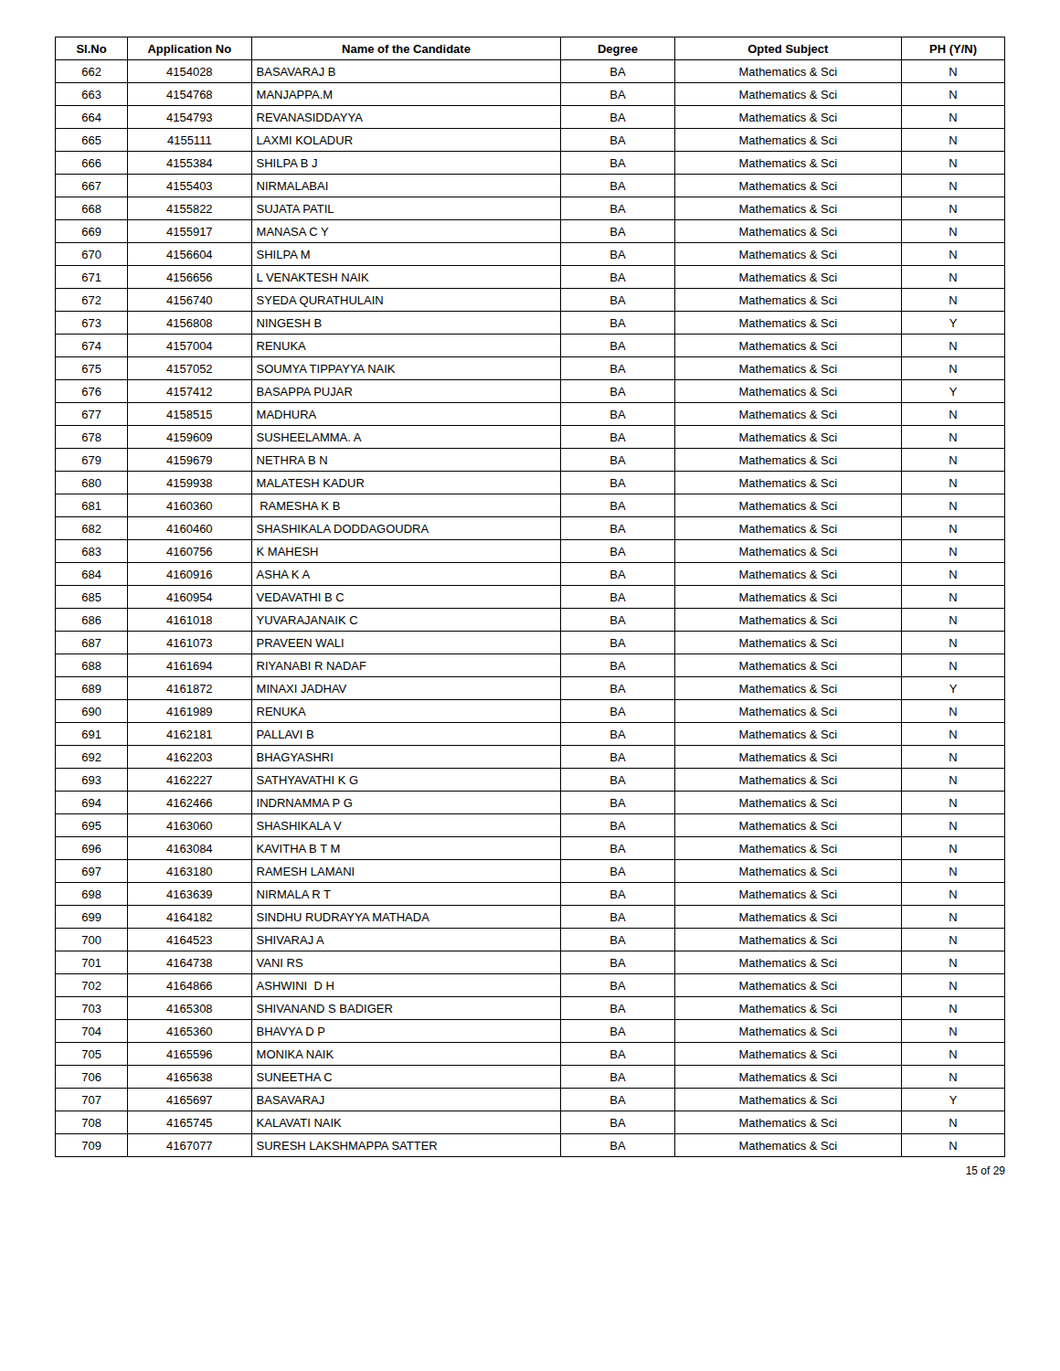| Sl.No | Application No | Name of the Candidate | Degree | Opted Subject | PH (Y/N) |
| --- | --- | --- | --- | --- | --- |
| 662 | 4154028 | BASAVARAJ B | BA | Mathematics & Sci | N |
| 663 | 4154768 | MANJAPPA.M | BA | Mathematics & Sci | N |
| 664 | 4154793 | REVANASIDDAYYA | BA | Mathematics & Sci | N |
| 665 | 4155111 | LAXMI KOLADUR | BA | Mathematics & Sci | N |
| 666 | 4155384 | SHILPA B J | BA | Mathematics & Sci | N |
| 667 | 4155403 | NIRMALABAI | BA | Mathematics & Sci | N |
| 668 | 4155822 | SUJATA PATIL | BA | Mathematics & Sci | N |
| 669 | 4155917 | MANASA C Y | BA | Mathematics & Sci | N |
| 670 | 4156604 | SHILPA M | BA | Mathematics & Sci | N |
| 671 | 4156656 | L VENAKTESH NAIK | BA | Mathematics & Sci | N |
| 672 | 4156740 | SYEDA QURATHULAIN | BA | Mathematics & Sci | N |
| 673 | 4156808 | NINGESH B | BA | Mathematics & Sci | Y |
| 674 | 4157004 | RENUKA | BA | Mathematics & Sci | N |
| 675 | 4157052 | SOUMYA TIPPAYYA NAIK | BA | Mathematics & Sci | N |
| 676 | 4157412 | BASAPPA PUJAR | BA | Mathematics & Sci | Y |
| 677 | 4158515 | MADHURA | BA | Mathematics & Sci | N |
| 678 | 4159609 | SUSHEELAMMA. A | BA | Mathematics & Sci | N |
| 679 | 4159679 | NETHRA B N | BA | Mathematics & Sci | N |
| 680 | 4159938 | MALATESH KADUR | BA | Mathematics & Sci | N |
| 681 | 4160360 | RAMESHA K B | BA | Mathematics & Sci | N |
| 682 | 4160460 | SHASHIKALA DODDAGOUDRA | BA | Mathematics & Sci | N |
| 683 | 4160756 | K MAHESH | BA | Mathematics & Sci | N |
| 684 | 4160916 | ASHA K A | BA | Mathematics & Sci | N |
| 685 | 4160954 | VEDAVATHI B C | BA | Mathematics & Sci | N |
| 686 | 4161018 | YUVARAJANAIK C | BA | Mathematics & Sci | N |
| 687 | 4161073 | PRAVEEN WALI | BA | Mathematics & Sci | N |
| 688 | 4161694 | RIYANABI R NADAF | BA | Mathematics & Sci | N |
| 689 | 4161872 | MINAXI JADHAV | BA | Mathematics & Sci | Y |
| 690 | 4161989 | RENUKA | BA | Mathematics & Sci | N |
| 691 | 4162181 | PALLAVI B | BA | Mathematics & Sci | N |
| 692 | 4162203 | BHAGYASHRI | BA | Mathematics & Sci | N |
| 693 | 4162227 | SATHYAVATHI K G | BA | Mathematics & Sci | N |
| 694 | 4162466 | INDRNAMMA P G | BA | Mathematics & Sci | N |
| 695 | 4163060 | SHASHIKALA V | BA | Mathematics & Sci | N |
| 696 | 4163084 | KAVITHA B T M | BA | Mathematics & Sci | N |
| 697 | 4163180 | RAMESH LAMANI | BA | Mathematics & Sci | N |
| 698 | 4163639 | NIRMALA R T | BA | Mathematics & Sci | N |
| 699 | 4164182 | SINDHU RUDRAYYA MATHADA | BA | Mathematics & Sci | N |
| 700 | 4164523 | SHIVARAJ A | BA | Mathematics & Sci | N |
| 701 | 4164738 | VANI RS | BA | Mathematics & Sci | N |
| 702 | 4164866 | ASHWINI D H | BA | Mathematics & Sci | N |
| 703 | 4165308 | SHIVANAND S BADIGER | BA | Mathematics & Sci | N |
| 704 | 4165360 | BHAVYA D P | BA | Mathematics & Sci | N |
| 705 | 4165596 | MONIKA NAIK | BA | Mathematics & Sci | N |
| 706 | 4165638 | SUNEETHA C | BA | Mathematics & Sci | N |
| 707 | 4165697 | BASAVARAJ | BA | Mathematics & Sci | Y |
| 708 | 4165745 | KALAVATI NAIK | BA | Mathematics & Sci | N |
| 709 | 4167077 | SURESH LAKSHMAPPA SATTER | BA | Mathematics & Sci | N |
15 of 29